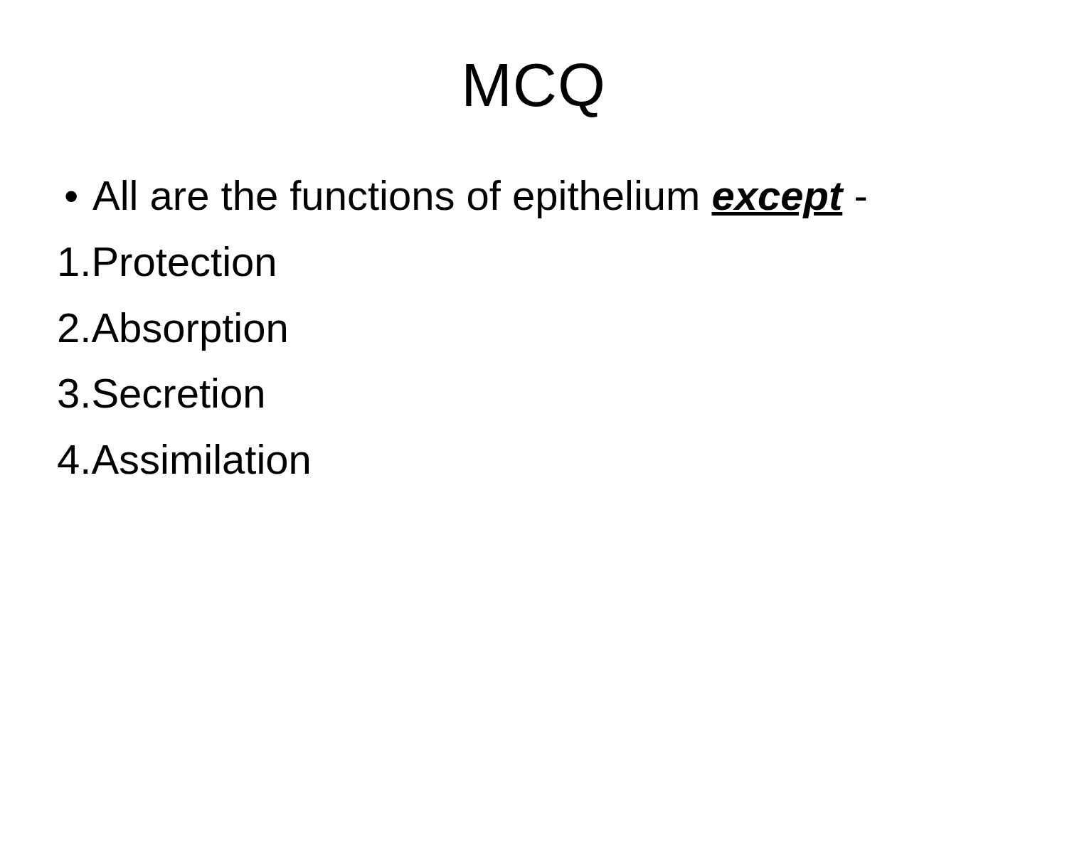MCQ
All are the functions of epithelium except -
Protection
Absorption
Secretion
Assimilation